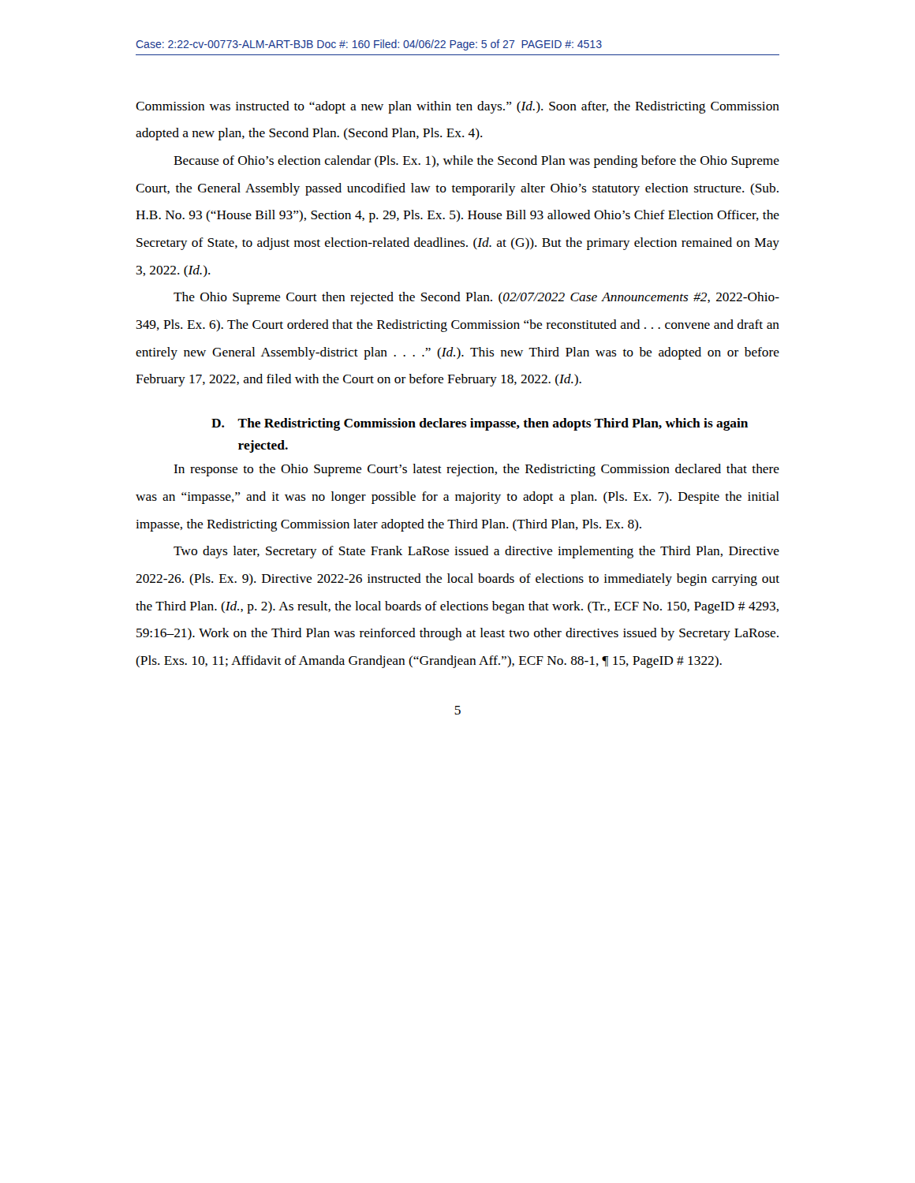Case: 2:22-cv-00773-ALM-ART-BJB Doc #: 160 Filed: 04/06/22 Page: 5 of 27 PAGEID #: 4513
Commission was instructed to “adopt a new plan within ten days.” (Id.). Soon after, the Redistricting Commission adopted a new plan, the Second Plan. (Second Plan, Pls. Ex. 4).
Because of Ohio’s election calendar (Pls. Ex. 1), while the Second Plan was pending before the Ohio Supreme Court, the General Assembly passed uncodified law to temporarily alter Ohio’s statutory election structure. (Sub. H.B. No. 93 (“House Bill 93”), Section 4, p. 29, Pls. Ex. 5). House Bill 93 allowed Ohio’s Chief Election Officer, the Secretary of State, to adjust most election-related deadlines. (Id. at (G)). But the primary election remained on May 3, 2022. (Id.).
The Ohio Supreme Court then rejected the Second Plan. (02/07/2022 Case Announcements #2, 2022-Ohio-349, Pls. Ex. 6). The Court ordered that the Redistricting Commission “be reconstituted and . . . convene and draft an entirely new General Assembly-district plan . . . .” (Id.). This new Third Plan was to be adopted on or before February 17, 2022, and filed with the Court on or before February 18, 2022. (Id.).
D. The Redistricting Commission declares impasse, then adopts Third Plan, which is again rejected.
In response to the Ohio Supreme Court’s latest rejection, the Redistricting Commission declared that there was an “impasse,” and it was no longer possible for a majority to adopt a plan. (Pls. Ex. 7). Despite the initial impasse, the Redistricting Commission later adopted the Third Plan. (Third Plan, Pls. Ex. 8).
Two days later, Secretary of State Frank LaRose issued a directive implementing the Third Plan, Directive 2022-26. (Pls. Ex. 9). Directive 2022-26 instructed the local boards of elections to immediately begin carrying out the Third Plan. (Id., p. 2). As result, the local boards of elections began that work. (Tr., ECF No. 150, PageID # 4293, 59:16–21). Work on the Third Plan was reinforced through at least two other directives issued by Secretary LaRose. (Pls. Exs. 10, 11; Affidavit of Amanda Grandjean (“Grandjean Aff.”), ECF No. 88-1, ¶ 15, PageID # 1322).
5